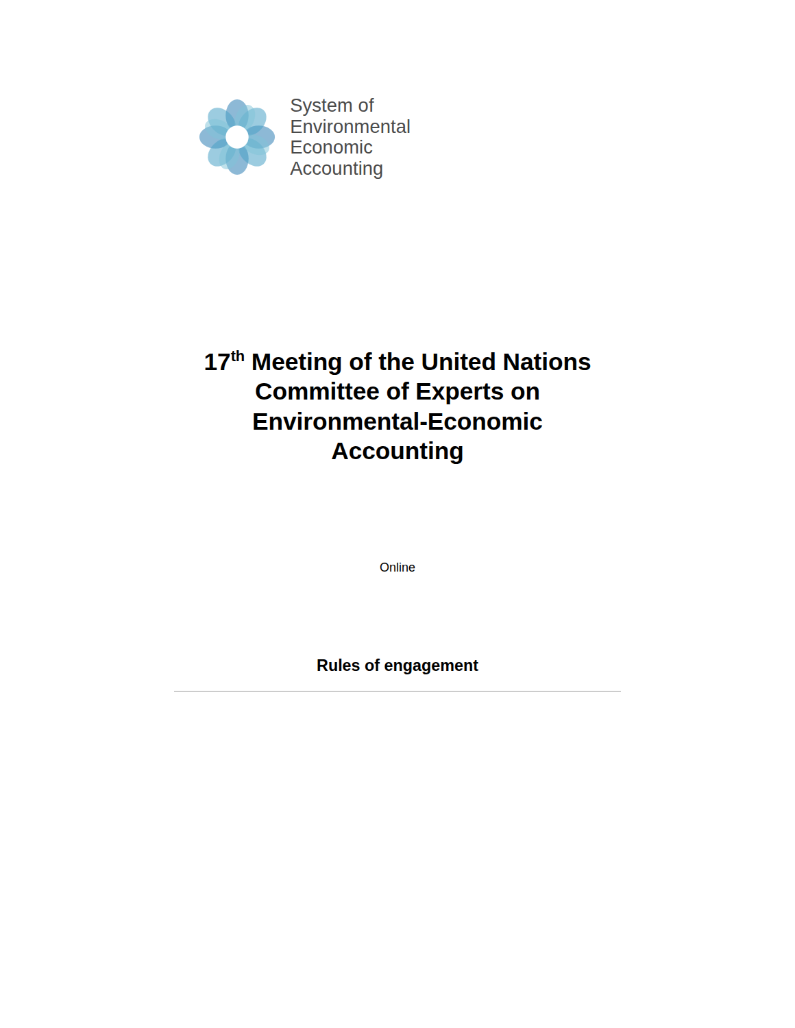System of
Environmental
Economic
Accounting
17th Meeting of the United Nations Committee of Experts on Environmental-Economic Accounting
Online
Rules of engagement